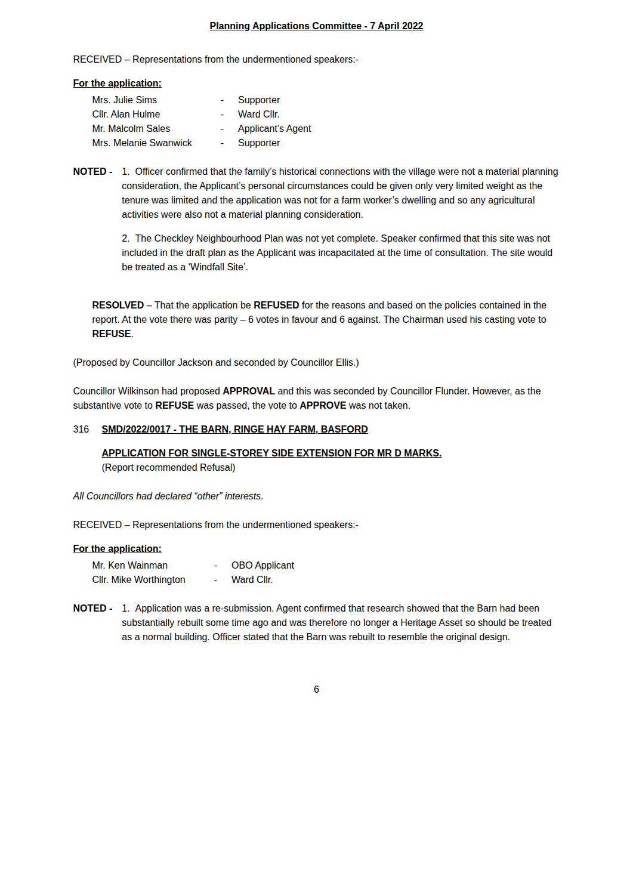Planning Applications Committee - 7 April 2022
RECEIVED – Representations from the undermentioned speakers:-
For the application:
| Mrs. Julie Sims | - | Supporter |
| Cllr. Alan Hulme | - | Ward Cllr. |
| Mr. Malcolm Sales | - | Applicant’s Agent |
| Mrs. Melanie Swanwick | - | Supporter |
NOTED -
1. Officer confirmed that the family’s historical connections with the village were not a material planning consideration, the Applicant’s personal circumstances could be given only very limited weight as the tenure was limited and the application was not for a farm worker’s dwelling and so any agricultural activities were also not a material planning consideration.
2. The Checkley Neighbourhood Plan was not yet complete. Speaker confirmed that this site was not included in the draft plan as the Applicant was incapacitated at the time of consultation. The site would be treated as a ‘Windfall Site’.
RESOLVED – That the application be REFUSED for the reasons and based on the policies contained in the report. At the vote there was parity – 6 votes in favour and 6 against. The Chairman used his casting vote to REFUSE.
(Proposed by Councillor Jackson and seconded by Councillor Ellis.)
Councillor Wilkinson had proposed APPROVAL and this was seconded by Councillor Flunder. However, as the substantive vote to REFUSE was passed, the vote to APPROVE was not taken.
316
SMD/2022/0017 - THE BARN, RINGE HAY FARM, BASFORD
APPLICATION FOR SINGLE-STOREY SIDE EXTENSION FOR MR D MARKS.
(Report recommended Refusal)
All Councillors had declared “other” interests.
RECEIVED – Representations from the undermentioned speakers:-
For the application:
| Mr. Ken Wainman | - | OBO Applicant |
| Cllr. Mike Worthington | - | Ward Cllr. |
NOTED -
1. Application was a re-submission. Agent confirmed that research showed that the Barn had been substantially rebuilt some time ago and was therefore no longer a Heritage Asset so should be treated as a normal building. Officer stated that the Barn was rebuilt to resemble the original design.
6